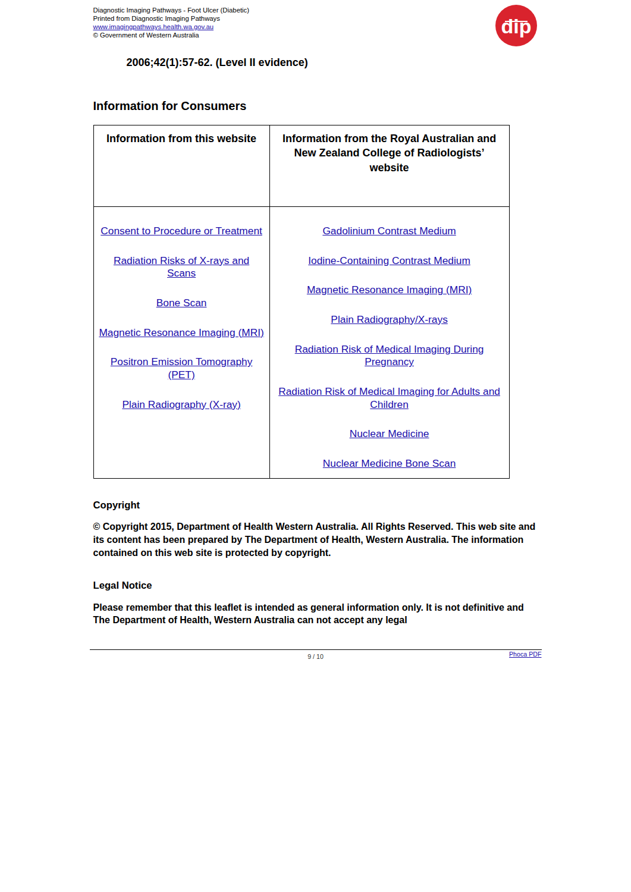Diagnostic Imaging Pathways - Foot Ulcer (Diabetic)
Printed from Diagnostic Imaging Pathways
www.imagingpathways.health.wa.gov.au
© Government of Western Australia
dip
2006;42(1):57-62. (Level II evidence)
Information for Consumers
| Information from this website | Information from the Royal Australian and New Zealand College of Radiologists’ website |
| --- | --- |
| Consent to Procedure or Treatment Radiation Risks of X-rays and Scans Bone Scan Magnetic Resonance Imaging (MRI) Positron Emission Tomography (PET) Plain Radiography (X-ray) | Gadolinium Contrast Medium Iodine-Containing Contrast Medium Magnetic Resonance Imaging (MRI) Plain Radiography/X-rays Radiation Risk of Medical Imaging During Pregnancy Radiation Risk of Medical Imaging for Adults and Children Nuclear Medicine Nuclear Medicine Bone Scan |
Copyright
© Copyright 2015, Department of Health Western Australia. All Rights Reserved. This web site and its content has been prepared by The Department of Health, Western Australia. The information contained on this web site is protected by copyright.
Legal Notice
Please remember that this leaflet is intended as general information only. It is not definitive and The Department of Health, Western Australia can not accept any legal
9 / 10
Phoca PDF